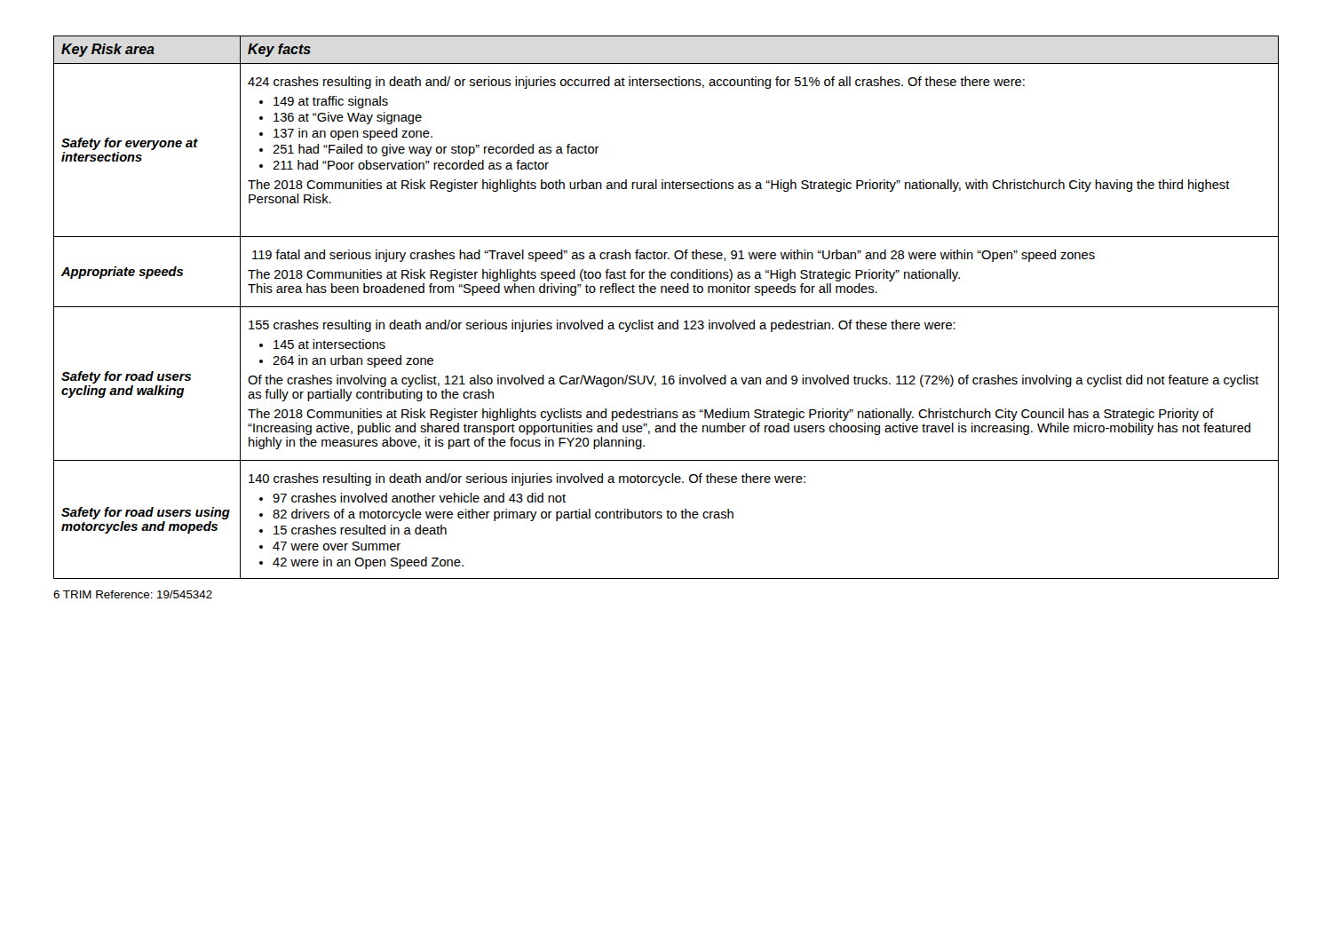| Key Risk area | Key facts |
| --- | --- |
| Safety for everyone at intersections | 424 crashes resulting in death and/ or serious injuries occurred at intersections, accounting for 51% of all crashes. Of these there were: 149 at traffic signals 136 at “Give Way signage 137 in an open speed zone. 251 had “Failed to give way or stop” recorded as a factor 211 had “Poor observation” recorded as a factor The 2018 Communities at Risk Register highlights both urban and rural intersections as a “High Strategic Priority” nationally, with Christchurch City having the third highest Personal Risk. |
| Appropriate speeds | 119 fatal and serious injury crashes had “Travel speed” as a crash factor. Of these, 91 were within “Urban” and 28 were within “Open” speed zones The 2018 Communities at Risk Register highlights speed (too fast for the conditions) as a “High Strategic Priority” nationally. This area has been broadened from “Speed when driving” to reflect the need to monitor speeds for all modes. |
| Safety for road users cycling and walking | 155 crashes resulting in death and/or serious injuries involved a cyclist and 123 involved a pedestrian. Of these there were: 145 at intersections 264 in an urban speed zone Of the crashes involving a cyclist, 121 also involved a Car/Wagon/SUV, 16 involved a van and 9 involved trucks. 112 (72%) of crashes involving a cyclist did not feature a cyclist as fully or partially contributing to the crash The 2018 Communities at Risk Register highlights cyclists and pedestrians as “Medium Strategic Priority” nationally. Christchurch City Council has a Strategic Priority of “Increasing active, public and shared transport opportunities and use”, and the number of road users choosing active travel is increasing. While micro-mobility has not featured highly in the measures above, it is part of the focus in FY20 planning. |
| Safety for road users using motorcycles and mopeds | 140 crashes resulting in death and/or serious injuries involved a motorcycle. Of these there were: 97 crashes involved another vehicle and 43 did not 82 drivers of a motorcycle were either primary or partial contributors to the crash 15 crashes resulted in a death 47 were over Summer 42 were in an Open Speed Zone. |
6 TRIM Reference: 19/545342